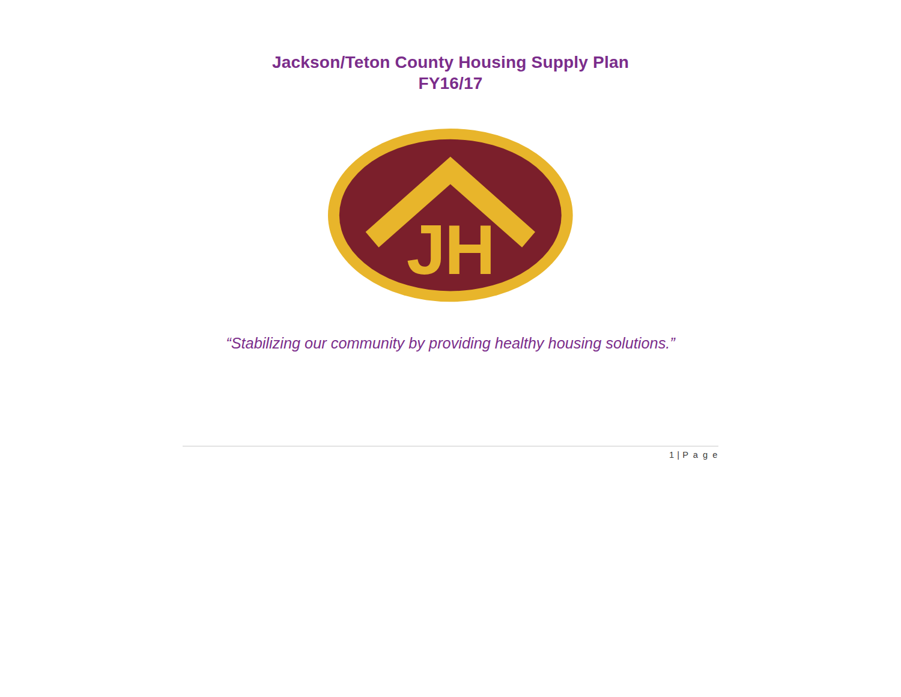Jackson/Teton County Housing Supply Plan
FY16/17
JH
“Stabilizing our community by providing healthy housing solutions.”
1 | P a g e